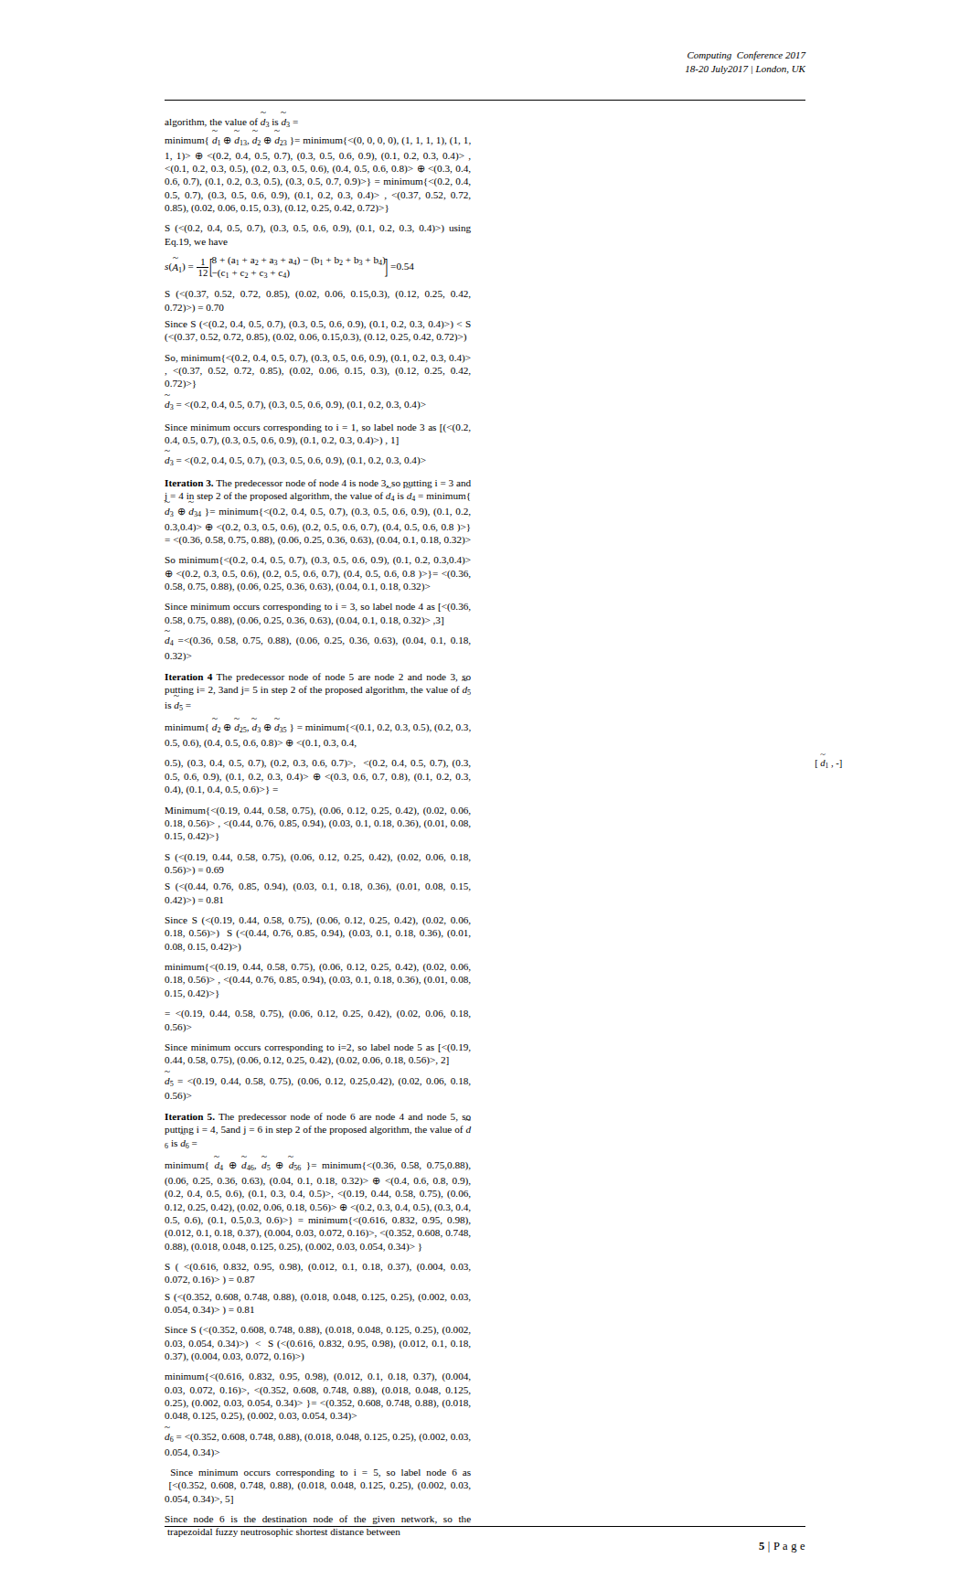Computing Conference 2017
18-20 July2017 | London, UK
algorithm, the value of d3 is d3 =
minimum{ d1 ⊕ d13, d2 ⊕ d23 }= minimum{<(0, 0, 0, 0), (1, 1, 1, 1), (1, 1, 1, 1)> ⊕ <(0.2, 0.4, 0.5, 0.7), (0.3, 0.5, 0.6, 0.9), (0.1, 0.2, 0.3, 0.4)> , <(0.1, 0.2, 0.3, 0.5), (0.2, 0.3, 0.5, 0.6), (0.4, 0.5, 0.6, 0.8)> ⊕ <(0.3, 0.4, 0.6, 0.7), (0.1, 0.2, 0.3, 0.5), (0.3, 0.5, 0.7, 0.9)>} = minimum{<(0.2, 0.4, 0.5, 0.7), (0.3, 0.5, 0.6, 0.9), (0.1, 0.2, 0.3, 0.4)> , <(0.37, 0.52, 0.72, 0.85), (0.02, 0.06, 0.15, 0.3), (0.12, 0.25, 0.42, 0.72)>}
S (<(0.2, 0.4, 0.5, 0.7), (0.3, 0.5, 0.6, 0.9), (0.1, 0.2, 0.3, 0.4)>) using Eq.19, we have
s(A1) = 1128 + (a1 + a2 + a3 + a4) − (b1 + b2 + b3 + b4)−(c1 + c2 + c3 + c4) =0.54
S (<(0.37, 0.52, 0.72, 0.85), (0.02, 0.06, 0.15,0.3), (0.12, 0.25, 0.42, 0.72)>) = 0.70
Since S (<(0.2, 0.4, 0.5, 0.7), (0.3, 0.5, 0.6, 0.9), (0.1, 0.2, 0.3, 0.4)>) < S (<(0.37, 0.52, 0.72, 0.85), (0.02, 0.06, 0.15,0.3), (0.12, 0.25, 0.42, 0.72)>)
So, minimum{<(0.2, 0.4, 0.5, 0.7), (0.3, 0.5, 0.6, 0.9), (0.1, 0.2, 0.3, 0.4)> , <(0.37, 0.52, 0.72, 0.85), (0.02, 0.06, 0.15, 0.3), (0.12, 0.25, 0.42, 0.72)>}
d3 = <(0.2, 0.4, 0.5, 0.7), (0.3, 0.5, 0.6, 0.9), (0.1, 0.2, 0.3, 0.4)>
Since minimum occurs corresponding to i = 1, so label node 3 as [(<(0.2, 0.4, 0.5, 0.7), (0.3, 0.5, 0.6, 0.9), (0.1, 0.2, 0.3, 0.4)>) , 1]
d3 = <(0.2, 0.4, 0.5, 0.7), (0.3, 0.5, 0.6, 0.9), (0.1, 0.2, 0.3, 0.4)>
Iteration 3. The predecessor node of node 4 is node 3, so putting i = 3 and j = 4 in step 2 of the proposed algorithm, the value of d4 is d4 = minimum{ d3 ⊕ d34 }= minimum{<(0.2, 0.4, 0.5, 0.7), (0.3, 0.5, 0.6, 0.9), (0.1, 0.2, 0.3,0.4)> ⊕ <(0.2, 0.3, 0.5, 0.6), (0.2, 0.5, 0.6, 0.7), (0.4, 0.5, 0.6, 0.8 )>} = <(0.36, 0.58, 0.75, 0.88), (0.06, 0.25, 0.36, 0.63), (0.04, 0.1, 0.18, 0.32)>
So minimum{<(0.2, 0.4, 0.5, 0.7), (0.3, 0.5, 0.6, 0.9), (0.1, 0.2, 0.3,0.4)> ⊕ <(0.2, 0.3, 0.5, 0.6), (0.2, 0.5, 0.6, 0.7), (0.4, 0.5, 0.6, 0.8 )>}= <(0.36, 0.58, 0.75, 0.88), (0.06, 0.25, 0.36, 0.63), (0.04, 0.1, 0.18, 0.32)>
Since minimum occurs corresponding to i = 3, so label node 4 as [<(0.36, 0.58, 0.75, 0.88), (0.06, 0.25, 0.36, 0.63), (0.04, 0.1, 0.18, 0.32)> ,3]
d4 =<(0.36, 0.58, 0.75, 0.88), (0.06, 0.25, 0.36, 0.63), (0.04, 0.1, 0.18, 0.32)>
Iteration 4 The predecessor node of node 5 are node 2 and node 3, so putting i= 2, 3and j= 5 in step 2 of the proposed algorithm, the value of d5 is d5 =
minimum{ d2 ⊕ d25, d3 ⊕ d35 } = minimum{<(0.1, 0.2, 0.3, 0.5), (0.2, 0.3, 0.5, 0.6), (0.4, 0.5, 0.6, 0.8)> ⊕ <(0.1, 0.3, 0.4,
0.5), (0.3, 0.4, 0.5, 0.7), (0.2, 0.3, 0.6, 0.7)>, <(0.2, 0.4, 0.5, 0.7), (0.3, 0.5, 0.6, 0.9), (0.1, 0.2, 0.3, 0.4)> ⊕ <(0.3, 0.6, 0.7, 0.8), (0.1, 0.2, 0.3, 0.4), (0.1, 0.4, 0.5, 0.6)>} =
Minimum{<(0.19, 0.44, 0.58, 0.75), (0.06, 0.12, 0.25, 0.42), (0.02, 0.06, 0.18, 0.56)> , <(0.44, 0.76, 0.85, 0.94), (0.03, 0.1, 0.18, 0.36), (0.01, 0.08, 0.15, 0.42)>}
S (<(0.19, 0.44, 0.58, 0.75), (0.06, 0.12, 0.25, 0.42), (0.02, 0.06, 0.18, 0.56)>) = 0.69
S (<(0.44, 0.76, 0.85, 0.94), (0.03, 0.1, 0.18, 0.36), (0.01, 0.08, 0.15, 0.42)>) = 0.81
Since S (<(0.19, 0.44, 0.58, 0.75), (0.06, 0.12, 0.25, 0.42), (0.02, 0.06, 0.18, 0.56)>) S (<(0.44, 0.76, 0.85, 0.94), (0.03, 0.1, 0.18, 0.36), (0.01, 0.08, 0.15, 0.42)>)
minimum{<(0.19, 0.44, 0.58, 0.75), (0.06, 0.12, 0.25, 0.42), (0.02, 0.06, 0.18, 0.56)> , <(0.44, 0.76, 0.85, 0.94), (0.03, 0.1, 0.18, 0.36), (0.01, 0.08, 0.15, 0.42)>}
= <(0.19, 0.44, 0.58, 0.75), (0.06, 0.12, 0.25, 0.42), (0.02, 0.06, 0.18, 0.56)>
Since minimum occurs corresponding to i=2, so label node 5 as [<(0.19, 0.44, 0.58, 0.75), (0.06, 0.12, 0.25, 0.42), (0.02, 0.06, 0.18, 0.56)>, 2]
d5 = <(0.19, 0.44, 0.58, 0.75), (0.06, 0.12, 0.25,0.42), (0.02, 0.06, 0.18, 0.56)>
Iteration 5. The predecessor node of node 6 are node 4 and node 5, so putting i = 4, 5and j = 6 in step 2 of the proposed algorithm, the value of d6 is d6 =
minimum{ d4 ⊕ d46, d5 ⊕ d56 }= minimum{<(0.36, 0.58, 0.75,0.88), (0.06, 0.25, 0.36, 0.63), (0.04, 0.1, 0.18, 0.32)> ⊕ <(0.4, 0.6, 0.8, 0.9), (0.2, 0.4, 0.5, 0.6), (0.1, 0.3, 0.4, 0.5)>, <(0.19, 0.44, 0.58, 0.75), (0.06, 0.12, 0.25, 0.42), (0.02, 0.06, 0.18, 0.56)> ⊕ <(0.2, 0.3, 0.4, 0.5), (0.3, 0.4, 0.5, 0.6), (0.1, 0.5,0.3, 0.6)>} = minimum{<(0.616, 0.832, 0.95, 0.98), (0.012, 0.1, 0.18, 0.37), (0.004, 0.03, 0.072, 0.16)>, <(0.352, 0.608, 0.748, 0.88), (0.018, 0.048, 0.125, 0.25), (0.002, 0.03, 0.054, 0.34)> }
S ( <(0.616, 0.832, 0.95, 0.98), (0.012, 0.1, 0.18, 0.37), (0.004, 0.03, 0.072, 0.16)> ) = 0.87
S (<(0.352, 0.608, 0.748, 0.88), (0.018, 0.048, 0.125, 0.25), (0.002, 0.03, 0.054, 0.34)> ) = 0.81
Since S (<(0.352, 0.608, 0.748, 0.88), (0.018, 0.048, 0.125, 0.25), (0.002, 0.03, 0.054, 0.34)>) < S (<(0.616, 0.832, 0.95, 0.98), (0.012, 0.1, 0.18, 0.37), (0.004, 0.03, 0.072, 0.16)>)
minimum{<(0.616, 0.832, 0.95, 0.98), (0.012, 0.1, 0.18, 0.37), (0.004, 0.03, 0.072, 0.16)>, <(0.352, 0.608, 0.748, 0.88), (0.018, 0.048, 0.125, 0.25), (0.002, 0.03, 0.054, 0.34)> }= <(0.352, 0.608, 0.748, 0.88), (0.018, 0.048, 0.125, 0.25), (0.002, 0.03, 0.054, 0.34)>
d6 = <(0.352, 0.608, 0.748, 0.88), (0.018, 0.048, 0.125, 0.25), (0.002, 0.03, 0.054, 0.34)>
Since minimum occurs corresponding to i = 5, so label node 6 as [<(0.352, 0.608, 0.748, 0.88), (0.018, 0.048, 0.125, 0.25), (0.002, 0.03, 0.054, 0.34)>, 5]
Since node 6 is the destination node of the given network, so the trapezoidal fuzzy neutrosophic shortest distance between
[ d1 , -]
5 | P a g e